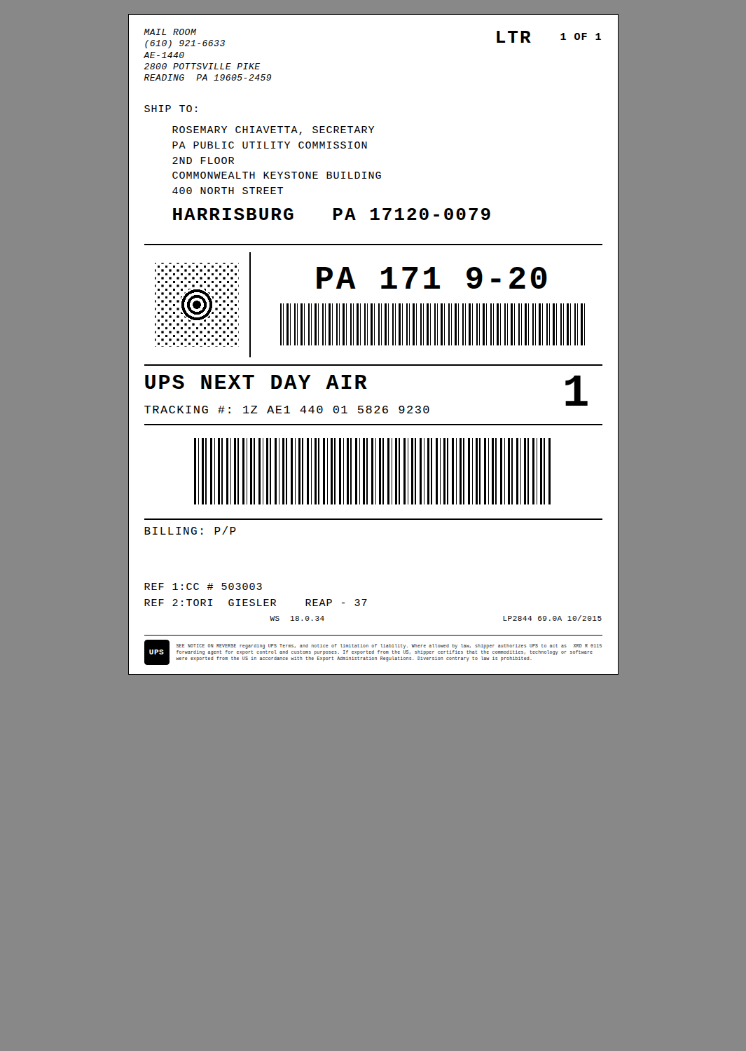MAIL ROOM
(610) 921-6633
AE-1440
2800 POTTSVILLE PIKE
READING PA 19605-2459
LTR 1 OF 1
SHIP TO:
ROSEMARY CHIAVETTA, SECRETARY
PA PUBLIC UTILITY COMMISSION
2ND FLOOR
COMMONWEALTH KEYSTONE BUILDING
400 NORTH STREET
HARRISBURG PA 17120-0079
PA 171 9-20
UPS NEXT DAY AIR
TRACKING #: 1Z AE1 440 01 5826 9230
1
BILLING: P/P
REF 1:CC # 503003
REF 2:TORI GIESLER REAP - 37
WS 18.0.34 LP2844 69.0A 10/2015
XRD R 0115 SEE NOTICE ON REVERSE regarding UPS Terms, and notice of limitation of liability. Where allowed by law, shipper authorizes UPS to act as forwarding agent for export control and customs purposes. If exported from the US, shipper certifies that the commodities, technology or software were exported from the US in accordance with the Export Administration Regulations. Diversion contrary to law is prohibited.